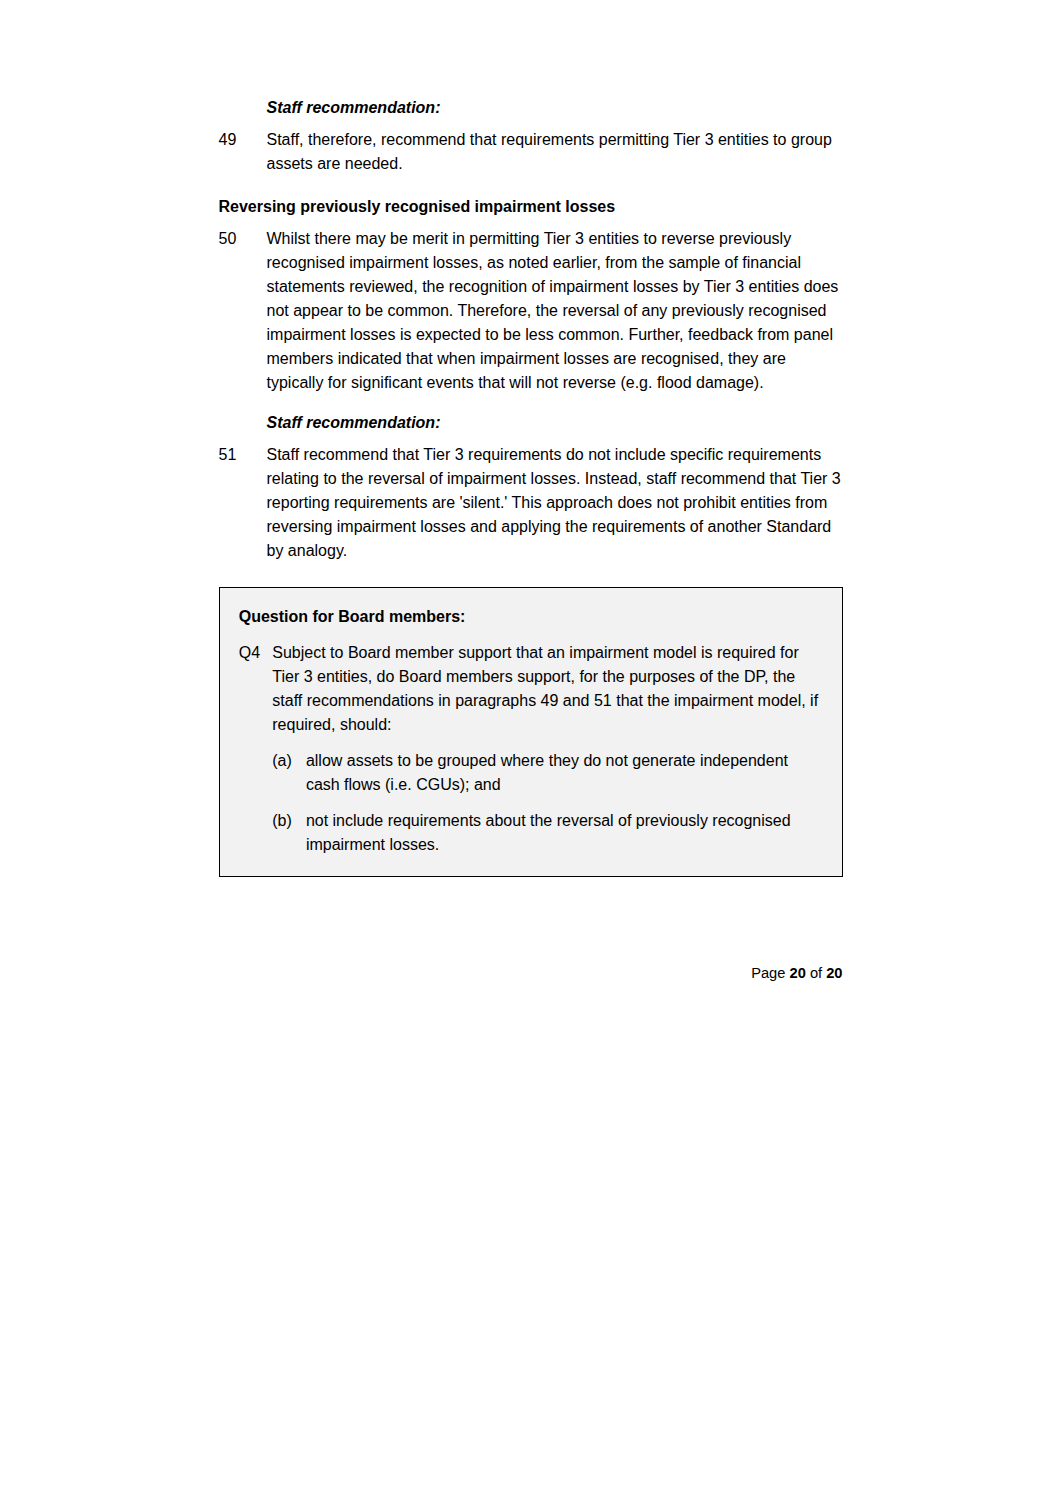Staff recommendation:
49
Staff, therefore, recommend that requirements permitting Tier 3 entities to group assets are needed.
Reversing previously recognised impairment losses
50
Whilst there may be merit in permitting Tier 3 entities to reverse previously recognised impairment losses, as noted earlier, from the sample of financial statements reviewed, the recognition of impairment losses by Tier 3 entities does not appear to be common. Therefore, the reversal of any previously recognised impairment losses is expected to be less common. Further, feedback from panel members indicated that when impairment losses are recognised, they are typically for significant events that will not reverse (e.g. flood damage).
Staff recommendation:
51
Staff recommend that Tier 3 requirements do not include specific requirements relating to the reversal of impairment losses. Instead, staff recommend that Tier 3 reporting requirements are 'silent.' This approach does not prohibit entities from reversing impairment losses and applying the requirements of another Standard by analogy.
Question for Board members:
Q4
Subject to Board member support that an impairment model is required for Tier 3 entities, do Board members support, for the purposes of the DP, the staff recommendations in paragraphs 49 and 51 that the impairment model, if required, should:
(a)
allow assets to be grouped where they do not generate independent cash flows (i.e. CGUs); and
(b)
not include requirements about the reversal of previously recognised impairment losses.
Page 20 of 20